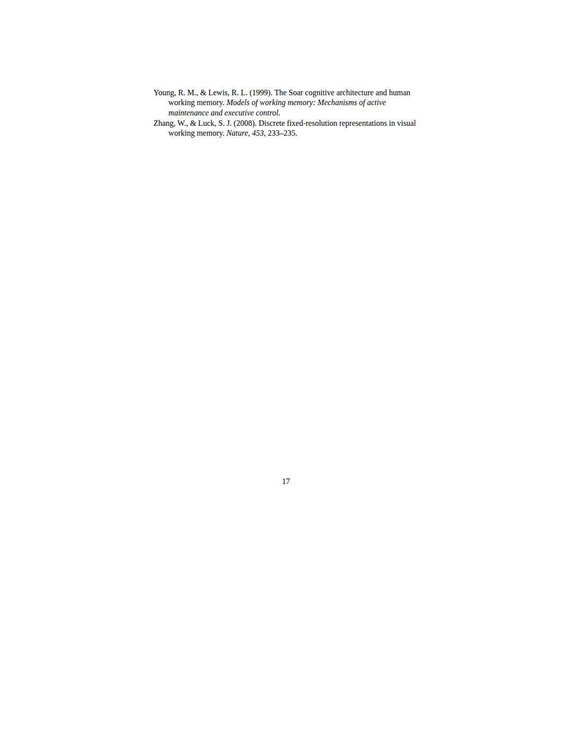Young, R. M., & Lewis, R. L. (1999). The Soar cognitive architecture and human working memory. Models of working memory: Mechanisms of active maintenance and executive control.
Zhang, W., & Luck, S. J. (2008). Discrete fixed-resolution representations in visual working memory. Nature, 453, 233–235.
17